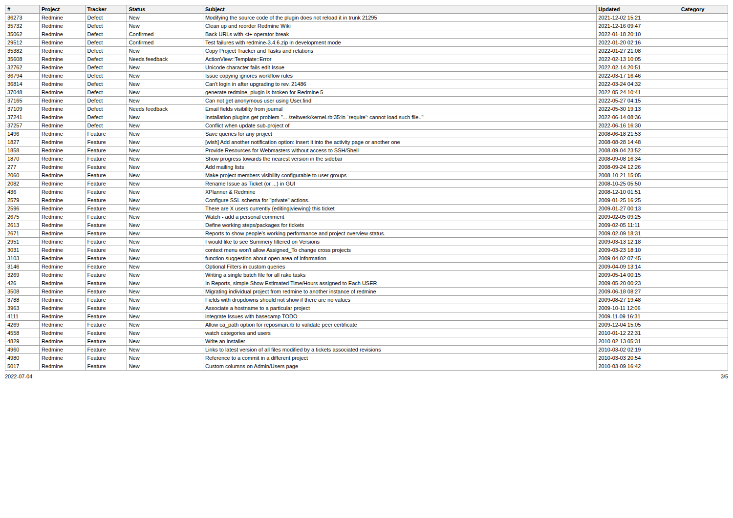| # | Project | Tracker | Status | Subject | Updated | Category |
| --- | --- | --- | --- | --- | --- | --- |
| 36273 | Redmine | Defect | New | Modifying the source code of the plugin does not reload it in trunk 21295 | 2021-12-02 15:21 | |
| 35732 | Redmine | Defect | New | Clean up and reorder Redmine Wiki | 2021-12-16 09:47 | |
| 35062 | Redmine | Defect | Confirmed | Back URLs with <t+ operator break | 2022-01-18 20:10 | |
| 29512 | Redmine | Defect | Confirmed | Test failures with redmine-3.4.6.zip in development mode | 2022-01-20 02:16 | |
| 35382 | Redmine | Defect | New | Copy Project Tracker and Tasks and relations | 2022-01-27 21:08 | |
| 35608 | Redmine | Defect | Needs feedback | ActionView::Template::Error | 2022-02-13 10:05 | |
| 32762 | Redmine | Defect | New | Unicode character fails edit Issue | 2022-02-14 20:51 | |
| 36794 | Redmine | Defect | New | Issue copying ignores workflow rules | 2022-03-17 16:46 | |
| 36814 | Redmine | Defect | New | Can't login in after upgrading to rev. 21486 | 2022-03-24 04:32 | |
| 37048 | Redmine | Defect | New | generate redmine_plugin is broken for Redmine 5 | 2022-05-24 10:41 | |
| 37165 | Redmine | Defect | New | Can not get anonymous user using User.find | 2022-05-27 04:15 | |
| 37109 | Redmine | Defect | Needs feedback | Email fields visibility from journal | 2022-05-30 19:13 | |
| 37241 | Redmine | Defect | New | Installation plugins get problem "... /zeitwerk/kernel.rb:35:in `require': cannot load such file.." | 2022-06-14 08:36 | |
| 37257 | Redmine | Defect | New | Conflict when update sub-project of | 2022-06-16 16:30 | |
| 1496 | Redmine | Feature | New | Save queries for any project | 2008-06-18 21:53 | |
| 1827 | Redmine | Feature | New | [wish] Add another notification option: insert it into the activity page or another one | 2008-08-28 14:48 | |
| 1858 | Redmine | Feature | New | Provide Resources for Webmasters without access to SSH/Shell | 2008-09-04 23:52 | |
| 1870 | Redmine | Feature | New | Show progress towards the nearest version in the sidebar | 2008-09-08 16:34 | |
| 277 | Redmine | Feature | New | Add mailing lists | 2008-09-24 12:26 | |
| 2060 | Redmine | Feature | New | Make project members visibility configurable to user groups | 2008-10-21 15:05 | |
| 2082 | Redmine | Feature | New | Rename Issue as Ticket (or ...) in GUI | 2008-10-25 05:50 | |
| 436 | Redmine | Feature | New | XPlanner & Redmine | 2008-12-10 01:51 | |
| 2579 | Redmine | Feature | New | Configure SSL schema for "private" actions. | 2009-01-25 16:25 | |
| 2596 | Redmine | Feature | New | There are X users currently {editing/viewing} this ticket | 2009-01-27 00:13 | |
| 2675 | Redmine | Feature | New | Watch - add a personal comment | 2009-02-05 09:25 | |
| 2613 | Redmine | Feature | New | Define working steps/packages for tickets | 2009-02-05 11:11 | |
| 2671 | Redmine | Feature | New | Reports to show people's working performance and project overview status. | 2009-02-09 18:31 | |
| 2951 | Redmine | Feature | New | I would like to see Summery filtered on Versions | 2009-03-13 12:18 | |
| 3031 | Redmine | Feature | New | context menu won't allow Assigned_To change cross projects | 2009-03-23 18:10 | |
| 3103 | Redmine | Feature | New | function suggestion about open area of information | 2009-04-02 07:45 | |
| 3146 | Redmine | Feature | New | Optional Filters in custom queries | 2009-04-09 13:14 | |
| 3269 | Redmine | Feature | New | Writing a single batch file for all rake tasks | 2009-05-14 00:15 | |
| 426 | Redmine | Feature | New | In Reports, simple Show Estimated Time/Hours assigned to Each USER | 2009-05-20 00:23 | |
| 3508 | Redmine | Feature | New | Migrating individual project from redmine to another instance of redmine | 2009-06-18 08:27 | |
| 3788 | Redmine | Feature | New | Fields with dropdowns should not show if there are no values | 2009-08-27 19:48 | |
| 3963 | Redmine | Feature | New | Associate a hostname to a particular project | 2009-10-11 12:06 | |
| 4111 | Redmine | Feature | New | integrate Issues with basecamp TODO | 2009-11-09 16:31 | |
| 4269 | Redmine | Feature | New | Allow ca_path option for reposman.rb to validate peer certificate | 2009-12-04 15:05 | |
| 4558 | Redmine | Feature | New | watch categories and users | 2010-01-12 22:31 | |
| 4829 | Redmine | Feature | New | Write an installer | 2010-02-13 05:31 | |
| 4960 | Redmine | Feature | New | Links to latest version of all files modified by a tickets associated revisions | 2010-03-02 02:19 | |
| 4980 | Redmine | Feature | New | Reference to a commit in a different project | 2010-03-03 20:54 | |
| 5017 | Redmine | Feature | New | Custom columns on Admin/Users page | 2010-03-09 16:42 | |
2022-07-04 3/5